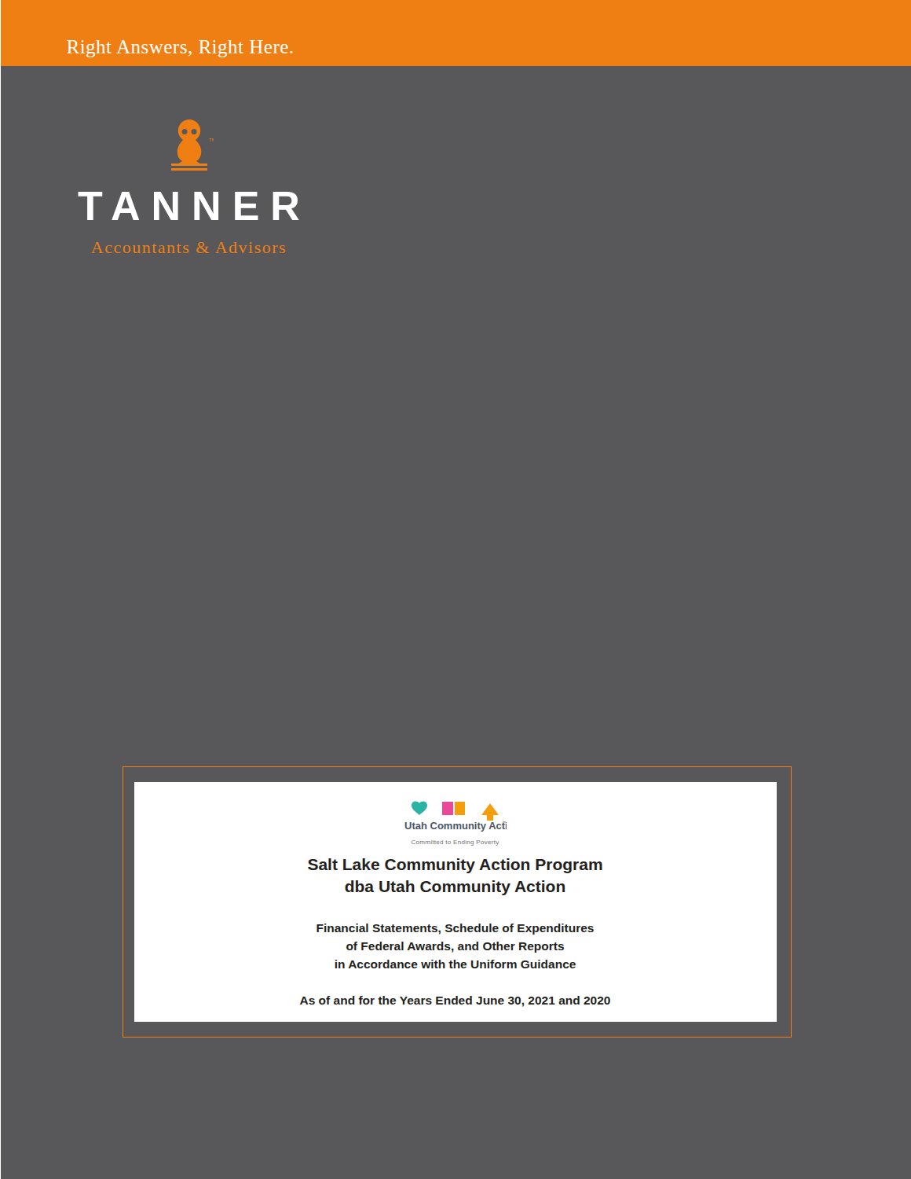Right Answers, Right Here.
TM
TANNER
Accountants & Advisors
Utah Community Action ™
Committed to Ending Poverty
Salt Lake Community Action Program
dba Utah Community Action
Financial Statements, Schedule of Expenditures
of Federal Awards, and Other Reports
in Accordance with the Uniform Guidance
As of and for the Years Ended June 30, 2021 and 2020